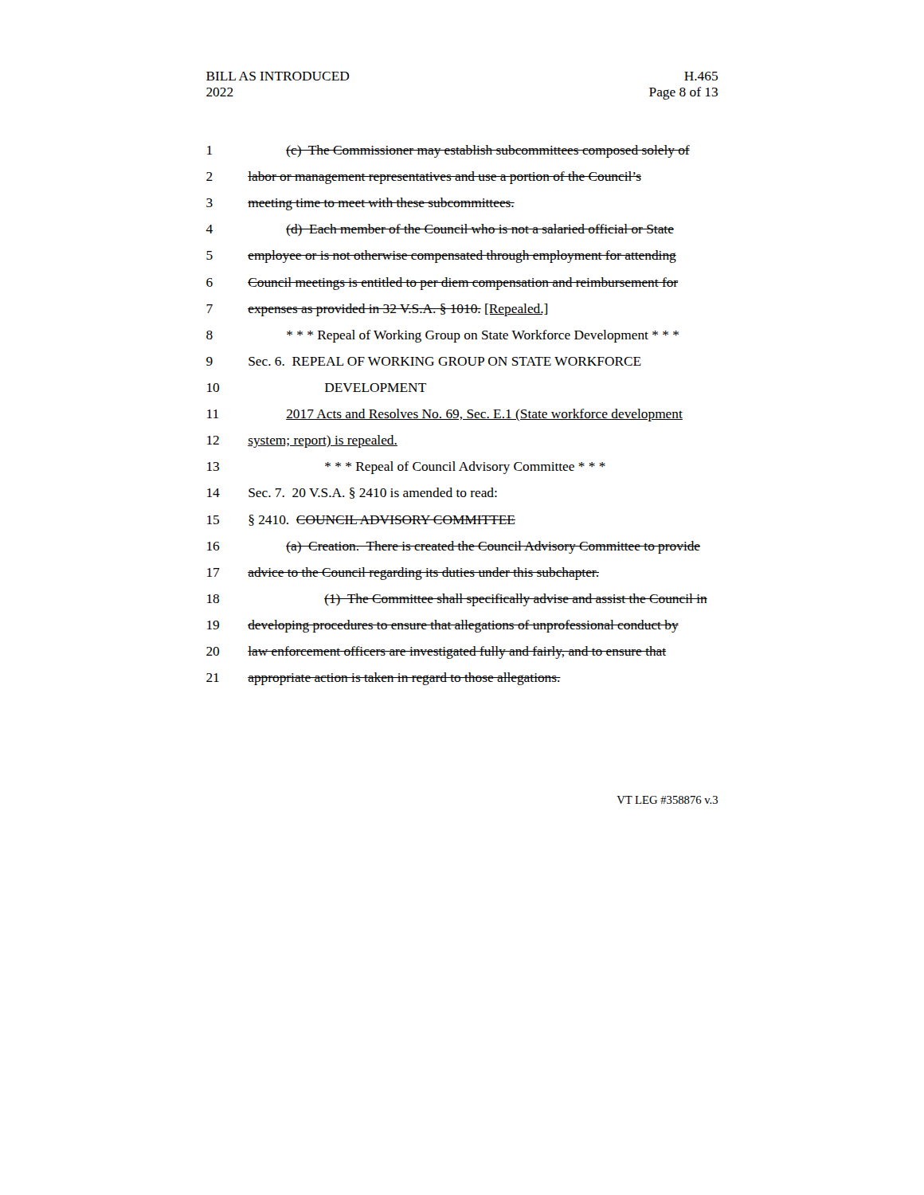BILL AS INTRODUCED
2022
H.465
Page 8 of 13
1
(c) The Commissioner may establish subcommittees composed solely of
2
labor or management representatives and use a portion of the Council’s
3
meeting time to meet with these subcommittees.
4
(d) Each member of the Council who is not a salaried official or State
5
employee or is not otherwise compensated through employment for attending
6
Council meetings is entitled to per diem compensation and reimbursement for
7
expenses as provided in 32 V.S.A. § 1010. [Repealed.]
8
* * * Repeal of Working Group on State Workforce Development * * *
9
Sec. 6. REPEAL OF WORKING GROUP ON STATE WORKFORCE
10
DEVELOPMENT
11
2017 Acts and Resolves No. 69, Sec. E.1 (State workforce development
12
system; report) is repealed.
13
* * * Repeal of Council Advisory Committee * * *
14
Sec. 7. 20 V.S.A. § 2410 is amended to read:
15
§ 2410. COUNCIL ADVISORY COMMITTEE
16
(a) Creation. There is created the Council Advisory Committee to provide
17
advice to the Council regarding its duties under this subchapter.
18
(1) The Committee shall specifically advise and assist the Council in
19
developing procedures to ensure that allegations of unprofessional conduct by
20
law enforcement officers are investigated fully and fairly, and to ensure that
21
appropriate action is taken in regard to those allegations.
VT LEG #358876 v.3